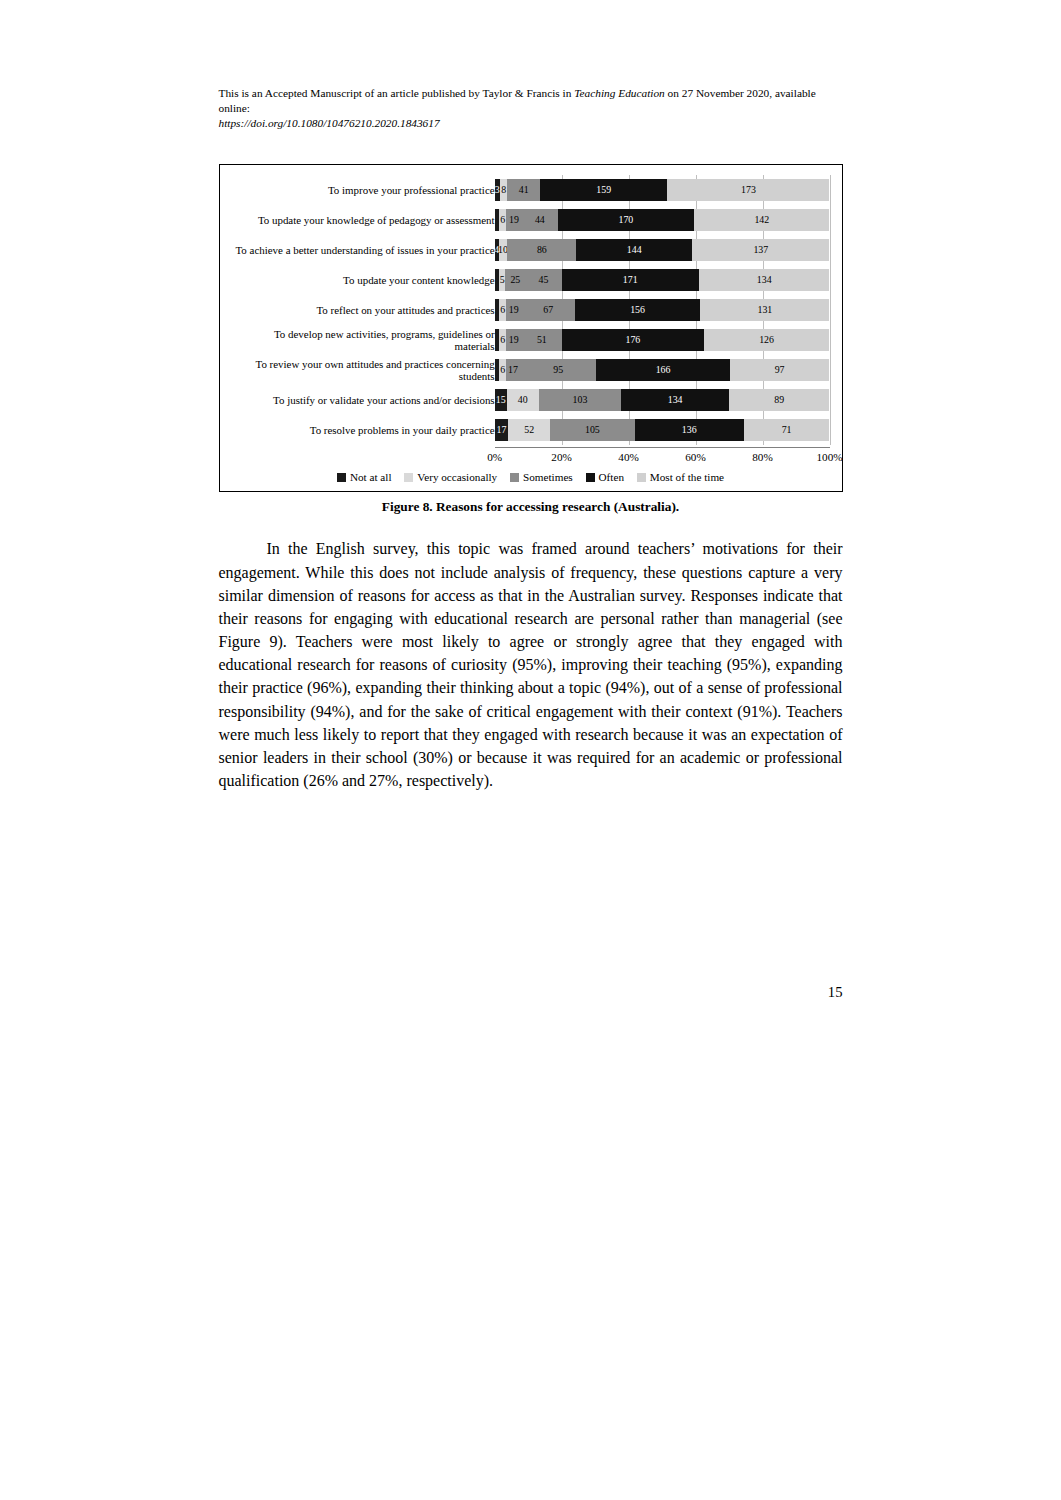This is an Accepted Manuscript of an article published by Taylor & Francis in Teaching Education on 27 November 2020, available online:
https://doi.org/10.1080/10476210.2020.1843617
| To improve your professional practice | 3 8 41 159 173 |
| To update your knowledge of pedagogy or assessment | 6 19 44 170 142 |
| To achieve a better understanding of issues in your practice | 4 10 86 144 137 |
| To update your content knowledge | 5 25 45 171 134 |
| To reflect on your attitudes and practices | 6 19 67 156 131 |
| To develop new activities, programs, guidelines or materials | 6 19 51 176 126 |
| To review your own attitudes and practices concerning students | 6 17 95 166 97 |
| To justify or validate your actions and/or decisions | 15 40 103 134 89 |
| To resolve problems in your daily practice | 17 52 105 136 71 |
| | 0% 20% 40% 60% 80% 100% |
Not at all Very occasionally Sometimes Often Most of the time
Figure 8. Reasons for accessing research (Australia).
In the English survey, this topic was framed around teachers’ motivations for their engagement. While this does not include analysis of frequency, these questions capture a very similar dimension of reasons for access as that in the Australian survey. Responses indicate that their reasons for engaging with educational research are personal rather than managerial (see Figure 9). Teachers were most likely to agree or strongly agree that they engaged with educational research for reasons of curiosity (95%), improving their teaching (95%), expanding their practice (96%), expanding their thinking about a topic (94%), out of a sense of professional responsibility (94%), and for the sake of critical engagement with their context (91%). Teachers were much less likely to report that they engaged with research because it was an expectation of senior leaders in their school (30%) or because it was required for an academic or professional qualification (26% and 27%, respectively).
15